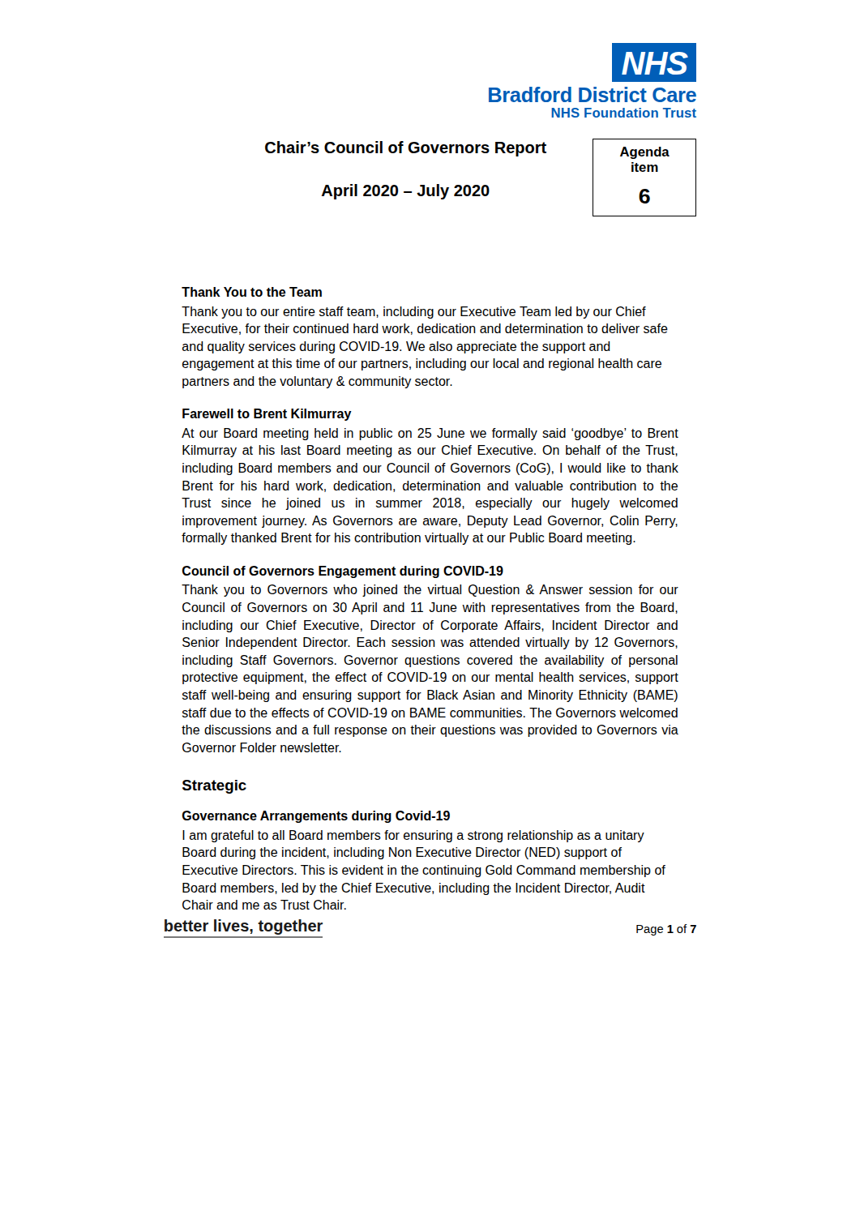NHS
Bradford District Care
NHS Foundation Trust
Chair’s Council of Governors Report
April 2020 – July 2020
Agenda
item
6
Thank You to the Team
Thank you to our entire staff team, including our Executive Team led by our Chief Executive, for their continued hard work, dedication and determination to deliver safe and quality services during COVID-19. We also appreciate the support and engagement at this time of our partners, including our local and regional health care partners and the voluntary & community sector.
Farewell to Brent Kilmurray
At our Board meeting held in public on 25 June we formally said ‘goodbye’ to Brent Kilmurray at his last Board meeting as our Chief Executive. On behalf of the Trust, including Board members and our Council of Governors (CoG), I would like to thank Brent for his hard work, dedication, determination and valuable contribution to the Trust since he joined us in summer 2018, especially our hugely welcomed improvement journey. As Governors are aware, Deputy Lead Governor, Colin Perry, formally thanked Brent for his contribution virtually at our Public Board meeting.
Council of Governors Engagement during COVID-19
Thank you to Governors who joined the virtual Question & Answer session for our Council of Governors on 30 April and 11 June with representatives from the Board, including our Chief Executive, Director of Corporate Affairs, Incident Director and Senior Independent Director. Each session was attended virtually by 12 Governors, including Staff Governors. Governor questions covered the availability of personal protective equipment, the effect of COVID-19 on our mental health services, support staff well-being and ensuring support for Black Asian and Minority Ethnicity (BAME) staff due to the effects of COVID-19 on BAME communities. The Governors welcomed the discussions and a full response on their questions was provided to Governors via Governor Folder newsletter.
Strategic
Governance Arrangements during Covid-19
I am grateful to all Board members for ensuring a strong relationship as a unitary Board during the incident, including Non Executive Director (NED) support of Executive Directors. This is evident in the continuing Gold Command membership of Board members, led by the Chief Executive, including the Incident Director, Audit Chair and me as Trust Chair.
better lives, together
Page 1 of 7